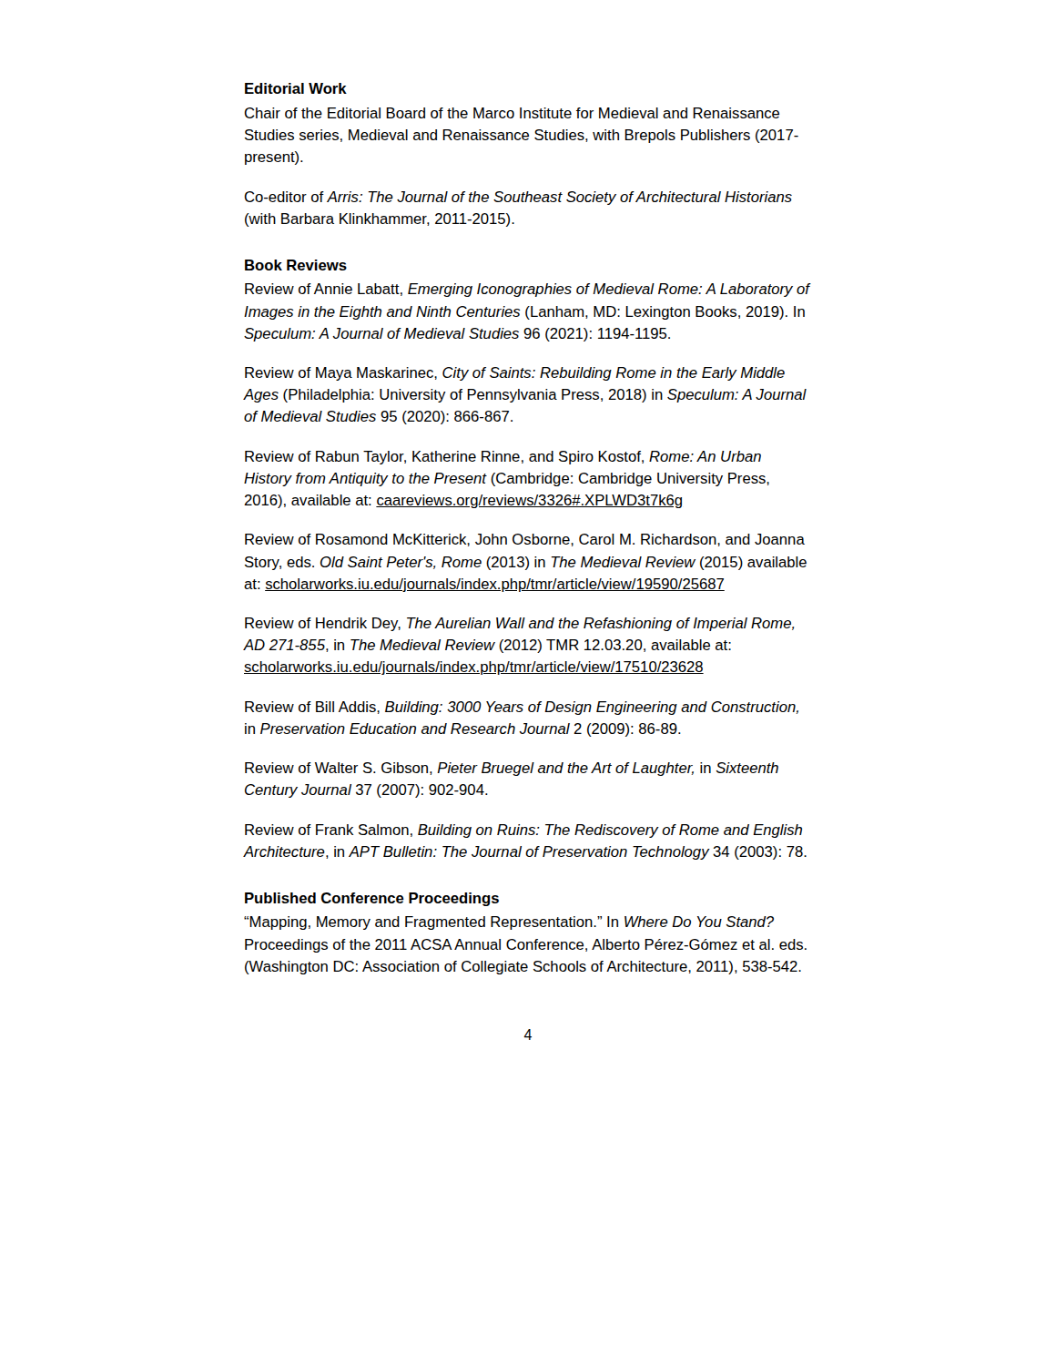Editorial Work
Chair of the Editorial Board of the Marco Institute for Medieval and Renaissance Studies series, Medieval and Renaissance Studies, with Brepols Publishers (2017-present).
Co-editor of Arris: The Journal of the Southeast Society of Architectural Historians (with Barbara Klinkhammer, 2011-2015).
Book Reviews
Review of Annie Labatt, Emerging Iconographies of Medieval Rome: A Laboratory of Images in the Eighth and Ninth Centuries (Lanham, MD: Lexington Books, 2019). In Speculum: A Journal of Medieval Studies 96 (2021): 1194-1195.
Review of Maya Maskarinec, City of Saints: Rebuilding Rome in the Early Middle Ages (Philadelphia: University of Pennsylvania Press, 2018) in Speculum: A Journal of Medieval Studies 95 (2020): 866-867.
Review of Rabun Taylor, Katherine Rinne, and Spiro Kostof, Rome: An Urban History from Antiquity to the Present (Cambridge: Cambridge University Press, 2016), available at: caareviews.org/reviews/3326#.XPLWD3t7k6g
Review of Rosamond McKitterick, John Osborne, Carol M. Richardson, and Joanna Story, eds. Old Saint Peter's, Rome (2013) in The Medieval Review (2015) available at: scholarworks.iu.edu/journals/index.php/tmr/article/view/19590/25687
Review of Hendrik Dey, The Aurelian Wall and the Refashioning of Imperial Rome, AD 271-855, in The Medieval Review (2012) TMR 12.03.20, available at: scholarworks.iu.edu/journals/index.php/tmr/article/view/17510/23628
Review of Bill Addis, Building: 3000 Years of Design Engineering and Construction, in Preservation Education and Research Journal 2 (2009): 86-89.
Review of Walter S. Gibson, Pieter Bruegel and the Art of Laughter, in Sixteenth Century Journal 37 (2007): 902-904.
Review of Frank Salmon, Building on Ruins: The Rediscovery of Rome and English Architecture, in APT Bulletin: The Journal of Preservation Technology 34 (2003): 78.
Published Conference Proceedings
“Mapping, Memory and Fragmented Representation.” In Where Do You Stand? Proceedings of the 2011 ACSA Annual Conference, Alberto Pérez-Gómez et al. eds. (Washington DC: Association of Collegiate Schools of Architecture, 2011), 538-542.
4